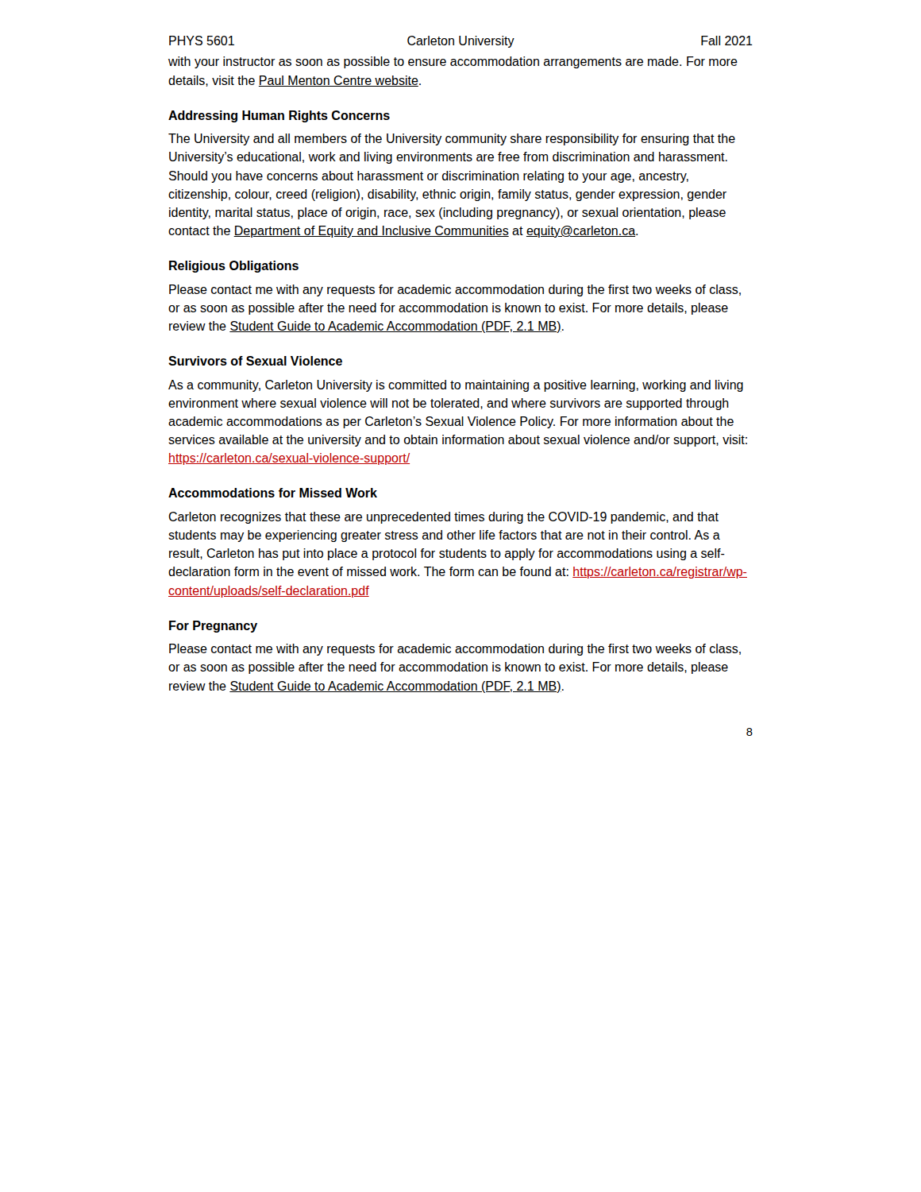PHYS 5601
Carleton University
Fall 2021
with your instructor as soon as possible to ensure accommodation arrangements are made. For more details, visit the Paul Menton Centre website.
Addressing Human Rights Concerns
The University and all members of the University community share responsibility for ensuring that the University’s educational, work and living environments are free from discrimination and harassment. Should you have concerns about harassment or discrimination relating to your age, ancestry, citizenship, colour, creed (religion), disability, ethnic origin, family status, gender expression, gender identity, marital status, place of origin, race, sex (including pregnancy), or sexual orientation, please contact the Department of Equity and Inclusive Communities at equity@carleton.ca.
Religious Obligations
Please contact me with any requests for academic accommodation during the first two weeks of class, or as soon as possible after the need for accommodation is known to exist. For more details, please review the Student Guide to Academic Accommodation (PDF, 2.1 MB).
Survivors of Sexual Violence
As a community, Carleton University is committed to maintaining a positive learning, working and living environment where sexual violence will not be tolerated, and where survivors are supported through academic accommodations as per Carleton’s Sexual Violence Policy. For more information about the services available at the university and to obtain information about sexual violence and/or support, visit: https://carleton.ca/sexual-violence-support/
Accommodations for Missed Work
Carleton recognizes that these are unprecedented times during the COVID-19 pandemic, and that students may be experiencing greater stress and other life factors that are not in their control. As a result, Carleton has put into place a protocol for students to apply for accommodations using a self-declaration form in the event of missed work. The form can be found at: https://carleton.ca/registrar/wp-content/uploads/self-declaration.pdf
For Pregnancy
Please contact me with any requests for academic accommodation during the first two weeks of class, or as soon as possible after the need for accommodation is known to exist. For more details, please review the Student Guide to Academic Accommodation (PDF, 2.1 MB).
8